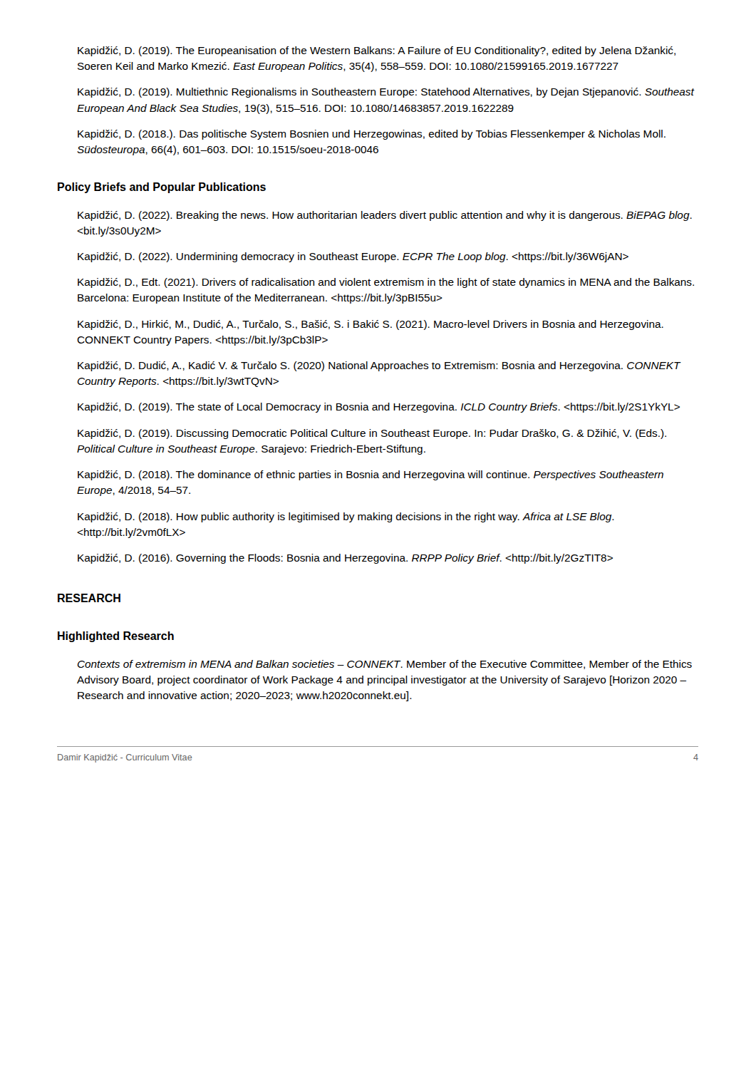Kapidžić, D. (2019). The Europeanisation of the Western Balkans: A Failure of EU Conditionality?, edited by Jelena Džankić, Soeren Keil and Marko Kmezić. East European Politics, 35(4), 558–559. DOI: 10.1080/21599165.2019.1677227
Kapidžić, D. (2019). Multiethnic Regionalisms in Southeastern Europe: Statehood Alternatives, by Dejan Stjepanović. Southeast European And Black Sea Studies, 19(3), 515–516. DOI: 10.1080/14683857.2019.1622289
Kapidžić, D. (2018.). Das politische System Bosnien und Herzegowinas, edited by Tobias Flessenkemper & Nicholas Moll. Südosteuropa, 66(4), 601–603. DOI: 10.1515/soeu-2018-0046
Policy Briefs and Popular Publications
Kapidžić, D. (2022). Breaking the news. How authoritarian leaders divert public attention and why it is dangerous. BiEPAG blog. <bit.ly/3s0Uy2M>
Kapidžić, D. (2022). Undermining democracy in Southeast Europe. ECPR The Loop blog. <https://bit.ly/36W6jAN>
Kapidžić, D., Edt. (2021). Drivers of radicalisation and violent extremism in the light of state dynamics in MENA and the Balkans. Barcelona: European Institute of the Mediterranean. <https://bit.ly/3pBI55u>
Kapidžić, D., Hirkić, M., Dudić, A., Turčalo, S., Bašić, S. i Bakić S. (2021). Macro-level Drivers in Bosnia and Herzegovina. CONNEKT Country Papers. <https://bit.ly/3pCb3lP>
Kapidžić, D. Dudić, A., Kadić V. & Turčalo S. (2020) National Approaches to Extremism: Bosnia and Herzegovina. CONNEKT Country Reports. <https://bit.ly/3wtTQvN>
Kapidžić, D. (2019). The state of Local Democracy in Bosnia and Herzegovina. ICLD Country Briefs. <https://bit.ly/2S1YkYL>
Kapidžić, D. (2019). Discussing Democratic Political Culture in Southeast Europe. In: Pudar Draško, G. & Džihić, V. (Eds.). Political Culture in Southeast Europe. Sarajevo: Friedrich-Ebert-Stiftung.
Kapidžić, D. (2018). The dominance of ethnic parties in Bosnia and Herzegovina will continue. Perspectives Southeastern Europe, 4/2018, 54–57.
Kapidžić, D. (2018). How public authority is legitimised by making decisions in the right way. Africa at LSE Blog. <http://bit.ly/2vm0fLX>
Kapidžić, D. (2016). Governing the Floods: Bosnia and Herzegovina. RRPP Policy Brief. <http://bit.ly/2GzTIT8>
RESEARCH
Highlighted Research
Contexts of extremism in MENA and Balkan societies – CONNEKT. Member of the Executive Committee, Member of the Ethics Advisory Board, project coordinator of Work Package 4 and principal investigator at the University of Sarajevo [Horizon 2020 – Research and innovative action; 2020–2023; www.h2020connekt.eu].
Damir Kapidžić - Curriculum Vitae 4